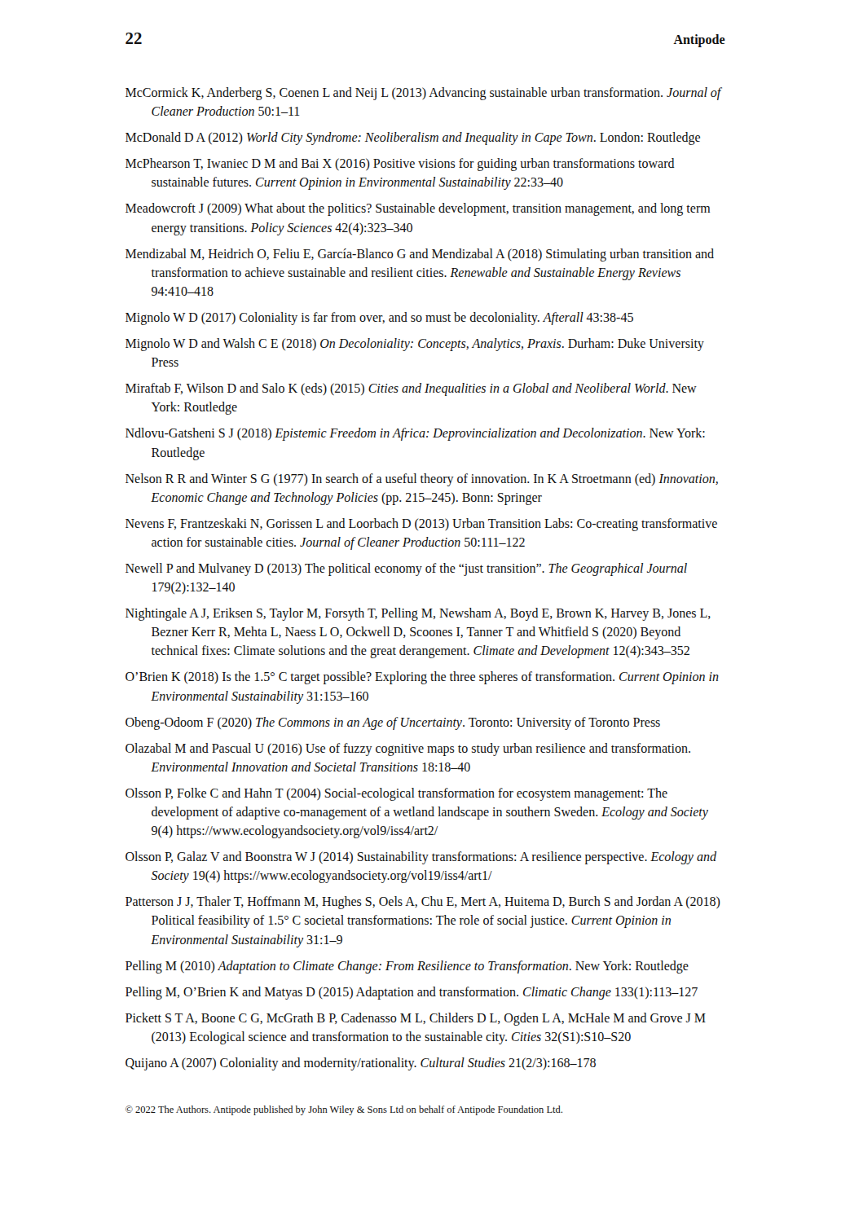22 Antipode
McCormick K, Anderberg S, Coenen L and Neij L (2013) Advancing sustainable urban transformation. Journal of Cleaner Production 50:1–11
McDonald D A (2012) World City Syndrome: Neoliberalism and Inequality in Cape Town. London: Routledge
McPhearson T, Iwaniec D M and Bai X (2016) Positive visions for guiding urban transformations toward sustainable futures. Current Opinion in Environmental Sustainability 22:33–40
Meadowcroft J (2009) What about the politics? Sustainable development, transition management, and long term energy transitions. Policy Sciences 42(4):323–340
Mendizabal M, Heidrich O, Feliu E, García-Blanco G and Mendizabal A (2018) Stimulating urban transition and transformation to achieve sustainable and resilient cities. Renewable and Sustainable Energy Reviews 94:410–418
Mignolo W D (2017) Coloniality is far from over, and so must be decoloniality. Afterall 43:38-45
Mignolo W D and Walsh C E (2018) On Decoloniality: Concepts, Analytics, Praxis. Durham: Duke University Press
Miraftab F, Wilson D and Salo K (eds) (2015) Cities and Inequalities in a Global and Neoliberal World. New York: Routledge
Ndlovu-Gatsheni S J (2018) Epistemic Freedom in Africa: Deprovincialization and Decolonization. New York: Routledge
Nelson R R and Winter S G (1977) In search of a useful theory of innovation. In K A Stroetmann (ed) Innovation, Economic Change and Technology Policies (pp. 215–245). Bonn: Springer
Nevens F, Frantzeskaki N, Gorissen L and Loorbach D (2013) Urban Transition Labs: Co-creating transformative action for sustainable cities. Journal of Cleaner Production 50:111–122
Newell P and Mulvaney D (2013) The political economy of the “just transition”. The Geographical Journal 179(2):132–140
Nightingale A J, Eriksen S, Taylor M, Forsyth T, Pelling M, Newsham A, Boyd E, Brown K, Harvey B, Jones L, Bezner Kerr R, Mehta L, Naess L O, Ockwell D, Scoones I, Tanner T and Whitfield S (2020) Beyond technical fixes: Climate solutions and the great derangement. Climate and Development 12(4):343–352
O’Brien K (2018) Is the 1.5° C target possible? Exploring the three spheres of transformation. Current Opinion in Environmental Sustainability 31:153–160
Obeng-Odoom F (2020) The Commons in an Age of Uncertainty. Toronto: University of Toronto Press
Olazabal M and Pascual U (2016) Use of fuzzy cognitive maps to study urban resilience and transformation. Environmental Innovation and Societal Transitions 18:18–40
Olsson P, Folke C and Hahn T (2004) Social-ecological transformation for ecosystem management: The development of adaptive co-management of a wetland landscape in southern Sweden. Ecology and Society 9(4) https://www.ecologyandsociety.org/vol9/iss4/art2/
Olsson P, Galaz V and Boonstra W J (2014) Sustainability transformations: A resilience perspective. Ecology and Society 19(4) https://www.ecologyandsociety.org/vol19/iss4/art1/
Patterson J J, Thaler T, Hoffmann M, Hughes S, Oels A, Chu E, Mert A, Huitema D, Burch S and Jordan A (2018) Political feasibility of 1.5° C societal transformations: The role of social justice. Current Opinion in Environmental Sustainability 31:1–9
Pelling M (2010) Adaptation to Climate Change: From Resilience to Transformation. New York: Routledge
Pelling M, O’Brien K and Matyas D (2015) Adaptation and transformation. Climatic Change 133(1):113–127
Pickett S T A, Boone C G, McGrath B P, Cadenasso M L, Childers D L, Ogden L A, McHale M and Grove J M (2013) Ecological science and transformation to the sustainable city. Cities 32(S1):S10–S20
Quijano A (2007) Coloniality and modernity/rationality. Cultural Studies 21(2/3):168–178
© 2022 The Authors. Antipode published by John Wiley & Sons Ltd on behalf of Antipode Foundation Ltd.